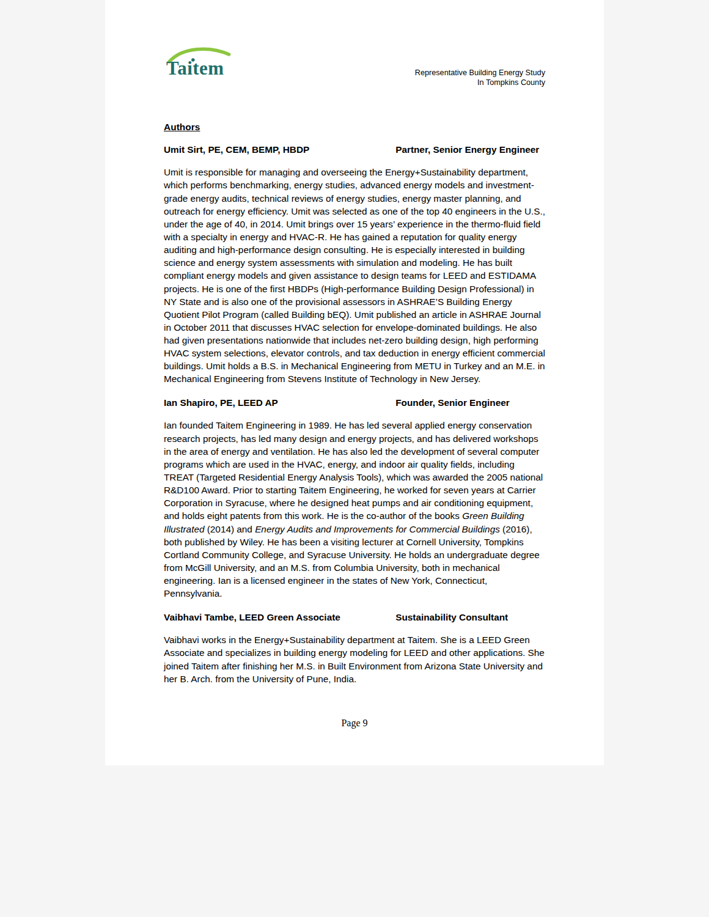Taitem
Representative Building Energy Study
In Tompkins County
Authors
Umit Sirt, PE, CEM, BEMP, HBDP Partner, Senior Energy Engineer
Umit is responsible for managing and overseeing the Energy+Sustainability department, which performs benchmarking, energy studies, advanced energy models and investment-grade energy audits, technical reviews of energy studies, energy master planning, and outreach for energy efficiency. Umit was selected as one of the top 40 engineers in the U.S., under the age of 40, in 2014. Umit brings over 15 years’ experience in the thermo-fluid field with a specialty in energy and HVAC-R. He has gained a reputation for quality energy auditing and high-performance design consulting. He is especially interested in building science and energy system assessments with simulation and modeling. He has built compliant energy models and given assistance to design teams for LEED and ESTIDAMA projects. He is one of the first HBDPs (High-performance Building Design Professional) in NY State and is also one of the provisional assessors in ASHRAE’S Building Energy Quotient Pilot Program (called Building bEQ). Umit published an article in ASHRAE Journal in October 2011 that discusses HVAC selection for envelope-dominated buildings. He also had given presentations nationwide that includes net-zero building design, high performing HVAC system selections, elevator controls, and tax deduction in energy efficient commercial buildings. Umit holds a B.S. in Mechanical Engineering from METU in Turkey and an M.E. in Mechanical Engineering from Stevens Institute of Technology in New Jersey.
Ian Shapiro, PE, LEED AP Founder, Senior Engineer
Ian founded Taitem Engineering in 1989. He has led several applied energy conservation research projects, has led many design and energy projects, and has delivered workshops in the area of energy and ventilation. He has also led the development of several computer programs which are used in the HVAC, energy, and indoor air quality fields, including TREAT (Targeted Residential Energy Analysis Tools), which was awarded the 2005 national R&D100 Award. Prior to starting Taitem Engineering, he worked for seven years at Carrier Corporation in Syracuse, where he designed heat pumps and air conditioning equipment, and holds eight patents from this work. He is the co-author of the books Green Building Illustrated (2014) and Energy Audits and Improvements for Commercial Buildings (2016), both published by Wiley. He has been a visiting lecturer at Cornell University, Tompkins Cortland Community College, and Syracuse University. He holds an undergraduate degree from McGill University, and an M.S. from Columbia University, both in mechanical engineering. Ian is a licensed engineer in the states of New York, Connecticut, Pennsylvania.
Vaibhavi Tambe, LEED Green Associate Sustainability Consultant
Vaibhavi works in the Energy+Sustainability department at Taitem. She is a LEED Green Associate and specializes in building energy modeling for LEED and other applications. She joined Taitem after finishing her M.S. in Built Environment from Arizona State University and her B. Arch. from the University of Pune, India.
Page 9